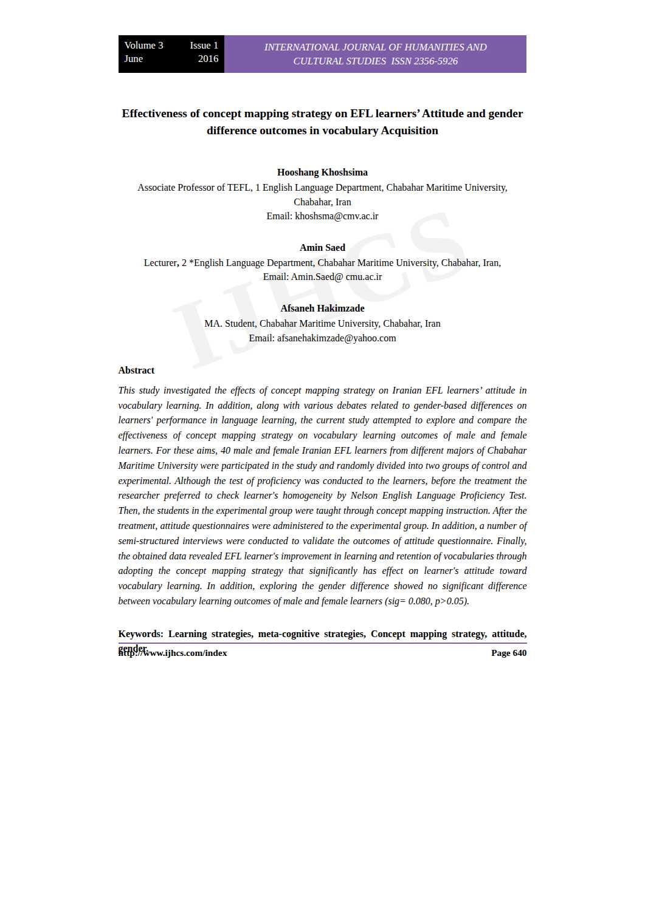IJHCS
Volume 3 Issue 1
June 2016
INTERNATIONAL JOURNAL OF HUMANITIES AND CULTURAL STUDIES ISSN 2356-5926
Effectiveness of concept mapping strategy on EFL learners’ Attitude and gender difference outcomes in vocabulary Acquisition
Hooshang Khoshsima
Associate Professor of TEFL, 1 English Language Department, Chabahar Maritime University, Chabahar, Iran
Email: khoshsma@cmv.ac.ir
Amin Saed
Lecturer, 2 *English Language Department, Chabahar Maritime University, Chabahar, Iran,
Email: Amin.Saed@ cmu.ac.ir
Afsaneh Hakimzade
MA. Student, Chabahar Maritime University, Chabahar, Iran
Email: afsanehakimzade@yahoo.com
Abstract
This study investigated the effects of concept mapping strategy on Iranian EFL learners’ attitude in vocabulary learning. In addition, along with various debates related to gender-based differences on learners' performance in language learning, the current study attempted to explore and compare the effectiveness of concept mapping strategy on vocabulary learning outcomes of male and female learners. For these aims, 40 male and female Iranian EFL learners from different majors of Chabahar Maritime University were participated in the study and randomly divided into two groups of control and experimental. Although the test of proficiency was conducted to the learners, before the treatment the researcher preferred to check learner's homogeneity by Nelson English Language Proficiency Test. Then, the students in the experimental group were taught through concept mapping instruction. After the treatment, attitude questionnaires were administered to the experimental group. In addition, a number of semi-structured interviews were conducted to validate the outcomes of attitude questionnaire. Finally, the obtained data revealed EFL learner's improvement in learning and retention of vocabularies through adopting the concept mapping strategy that significantly has effect on learner's attitude toward vocabulary learning. In addition, exploring the gender difference showed no significant difference between vocabulary learning outcomes of male and female learners (sig= 0.080, p>0.05).
Keywords: Learning strategies, meta-cognitive strategies, Concept mapping strategy, attitude, gender.
http://www.ijhcs.com/index Page 640